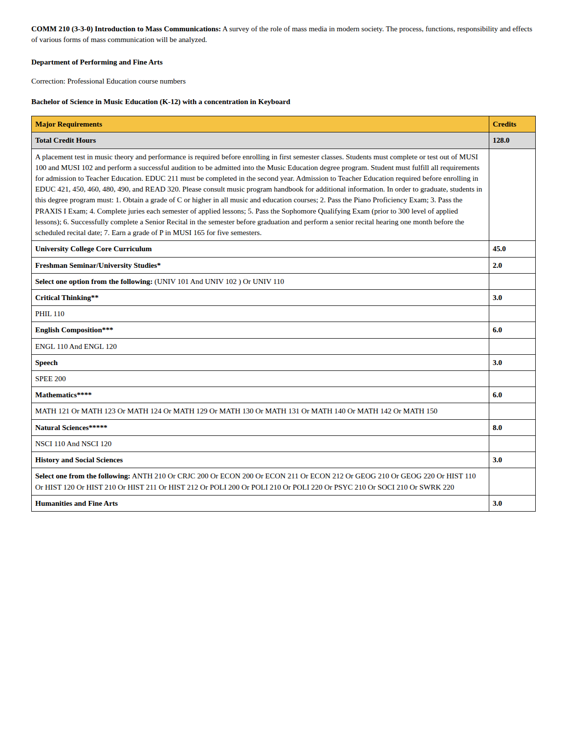COMM 210 (3-3-0) Introduction to Mass Communications: A survey of the role of mass media in modern society. The process, functions, responsibility and effects of various forms of mass communication will be analyzed.
Department of Performing and Fine Arts
Correction: Professional Education course numbers
Bachelor of Science in Music Education (K-12) with a concentration in Keyboard
| Major Requirements | Credits |
| --- | --- |
| Total Credit Hours | 128.0 |
| A placement test in music theory and performance is required before enrolling in first semester classes. Students must complete or test out of MUSI 100 and MUSI 102 and perform a successful audition to be admitted into the Music Education degree program. Student must fulfill all requirements for admission to Teacher Education. EDUC 211 must be completed in the second year. Admission to Teacher Education required before enrolling in EDUC 421, 450, 460, 480, 490, and READ 320. Please consult music program handbook for additional information. In order to graduate, students in this degree program must: 1. Obtain a grade of C or higher in all music and education courses; 2. Pass the Piano Proficiency Exam; 3. Pass the PRAXIS I Exam; 4. Complete juries each semester of applied lessons; 5. Pass the Sophomore Qualifying Exam (prior to 300 level of applied lessons); 6. Successfully complete a Senior Recital in the semester before graduation and perform a senior recital hearing one month before the scheduled recital date; 7. Earn a grade of P in MUSI 165 for five semesters. | |
| University College Core Curriculum | 45.0 |
| Freshman Seminar/University Studies* | 2.0 |
| Select one option from the following: (UNIV 101 And UNIV 102 ) Or UNIV 110 | |
| Critical Thinking** | 3.0 |
| PHIL 110 | |
| English Composition*** | 6.0 |
| ENGL 110 And ENGL 120 | |
| Speech | 3.0 |
| SPEE 200 | |
| Mathematics**** | 6.0 |
| MATH 121 Or MATH 123 Or MATH 124 Or MATH 129 Or MATH 130 Or MATH 131 Or MATH 140 Or MATH 142 Or MATH 150 | |
| Natural Sciences***** | 8.0 |
| NSCI 110 And NSCI 120 | |
| History and Social Sciences | 3.0 |
| Select one from the following: ANTH 210 Or CRJC 200 Or ECON 200 Or ECON 211 Or ECON 212 Or GEOG 210 Or GEOG 220 Or HIST 110 Or HIST 120 Or HIST 210 Or HIST 211 Or HIST 212 Or POLI 200 Or POLI 210 Or POLI 220 Or PSYC 210 Or SOCI 210 Or SWRK 220 | |
| Humanities and Fine Arts | 3.0 |